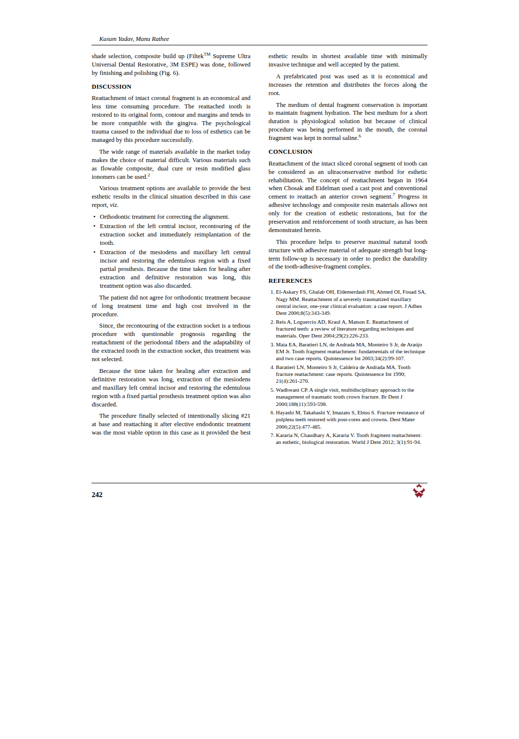Kusum Yadav, Manu Rathee
shade selection, composite build up (FiltekTM Supreme Ultra Universal Dental Restorative, 3M ESPE) was done, followed by finishing and polishing (Fig. 6).
Discussion
Reattachment of intact coronal fragment is an economical and less time consuming procedure. The reattached tooth is restored to its original form, contour and margins and tends to be more compatible with the gingiva. The psychological trauma caused to the individual due to loss of esthetics can be managed by this procedure successfully.
The wide range of materials available in the market today makes the choice of material difficult. Various materials such as flowable composite, dual cure or resin modified glass ionomers can be used.2
Various treatment options are available to provide the best esthetic results in the clinical situation described in this case report, viz.
Orthodontic treatment for correcting the alignment.
Extraction of the left central incisor, recontouring of the extraction socket and immediately reimplantation of the tooth.
Extraction of the mesiodens and maxillary left central incisor and restoring the edentulous region with a fixed partial prosthesis. Because the time taken for healing after extraction and definitive restoration was long, this treatment option was also discarded.
The patient did not agree for orthodontic treatment because of long treatment time and high cost involved in the procedure.
Since, the recontouring of the extraction socket is a tedious procedure with questionable prognosis regarding the reattachment of the periodontal fibers and the adaptability of the extracted tooth in the extraction socket, this treatment was not selected.
Because the time taken for healing after extraction and definitive restoration was long, extraction of the mesiodens and maxillary left central incisor and restoring the edentulous region with a fixed partial prosthesis treatment option was also discarded.
The procedure finally selected of intentionally slicing #21 at base and reattaching it after elective endodontic treatment was the most viable option in this case as it provided the best esthetic results in shortest available time with minimally invasive technique and well accepted by the patient.
A prefabricated post was used as it is economical and increases the retention and distributes the forces along the root.
The medium of dental fragment conservation is important to maintain fragment hydration. The best medium for a short duration is physiological solution but because of clinical procedure was being performed in the mouth, the coronal fragment was kept in normal saline.6
Conclusion
Reattachment of the intact sliced coronal segment of tooth can be considered as an ultraconservative method for esthetic rehabilitation. The concept of reattachment began in 1964 when Chosak and Eidelman used a cast post and conventional cement to reattach an anterior crown segment.7 Progress in adhesive technology and composite resin materials allows not only for the creation of esthetic restorations, but for the preservation and reinforcement of tooth structure, as has been demonstrated herein.
This procedure helps to preserve maximal natural tooth structure with adhesive material of adequate strength but long-term follow-up is necessary in order to predict the durability of the tooth-adhesive-fragment complex.
References
El-Askary FS, Ghalab OH, Eldemerdash FH, Ahmed OI, Fouad SA, Nagy MM. Reattachment of a severely traumatized maxillary central incisor, one-year clinical evaluation: a case report. J Adhes Dent 2006;8(5):343-349.
Reis A, Loguercio AD, Kraul A, Matson E. Reattachment of fractured teeth: a review of literature regarding techniques and materials. Oper Dent 2004;29(2):226-233.
Maia EA, Baratieri LN, de Andrada MA, Monteiro S Jr, de Araújo EM Jr. Tooth fragment reattachment: fundamentals of the technique and two case reports. Quintessence Int 2003;34(2):99-107.
Baratieri LN, Monteiro S Jr, Caldeira de Andrada MA. Tooth fracture reattachment: case reports. Quintessence Int 1990; 21(4):261-270.
Wadhwani CP. A single visit, multidisciplinary approach to the management of traumatic tooth crown fracture. Br Dent J 2000;188(11):593-598.
Hayashi M, Takahashi Y, Imazato S, Ebisu S. Fracture resistance of pulpless teeth restored with post-cores and crowns. Dent Mater 2006;22(5):477-485.
Kararia N, Chaudhary A, Kararia V. Tooth fragment reattachment: an esthetic, biological restoration. World J Dent 2012; 3(1):91-94.
242